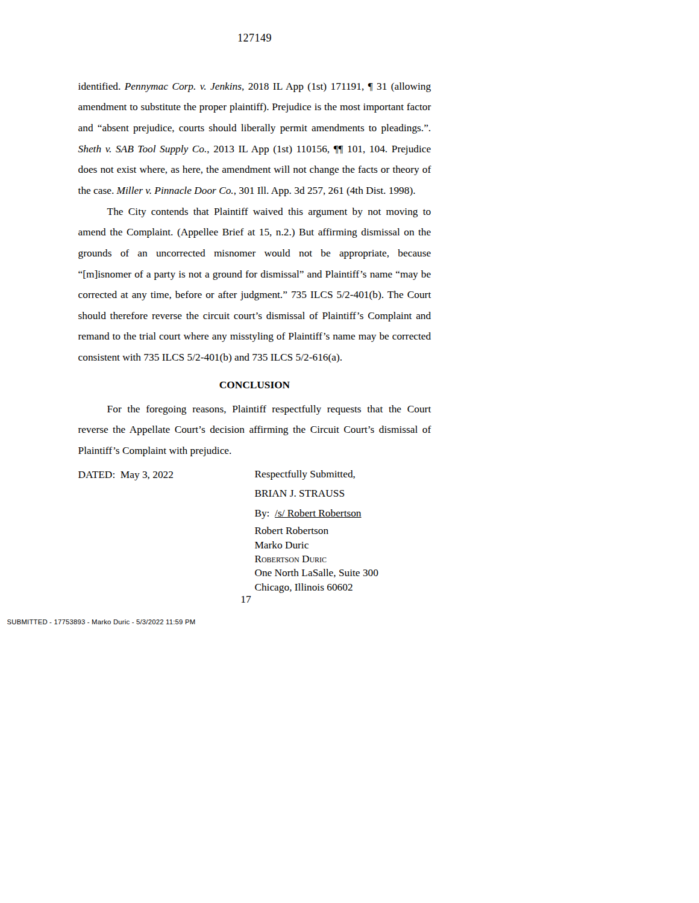127149
identified. Pennymac Corp. v. Jenkins, 2018 IL App (1st) 171191, ¶ 31 (allowing amendment to substitute the proper plaintiff). Prejudice is the most important factor and “absent prejudice, courts should liberally permit amendments to pleadings.”. Sheth v. SAB Tool Supply Co., 2013 IL App (1st) 110156, ¶¶ 101, 104. Prejudice does not exist where, as here, the amendment will not change the facts or theory of the case. Miller v. Pinnacle Door Co., 301 Ill. App. 3d 257, 261 (4th Dist. 1998).
The City contends that Plaintiff waived this argument by not moving to amend the Complaint. (Appellee Brief at 15, n.2.) But affirming dismissal on the grounds of an uncorrected misnomer would not be appropriate, because “[m]isnomer of a party is not a ground for dismissal” and Plaintiff’s name “may be corrected at any time, before or after judgment.” 735 ILCS 5/2-401(b). The Court should therefore reverse the circuit court’s dismissal of Plaintiff’s Complaint and remand to the trial court where any misstyling of Plaintiff’s name may be corrected consistent with 735 ILCS 5/2-401(b) and 735 ILCS 5/2-616(a).
CONCLUSION
For the foregoing reasons, Plaintiff respectfully requests that the Court reverse the Appellate Court’s decision affirming the Circuit Court’s dismissal of Plaintiff’s Complaint with prejudice.
DATED: May 3, 2022
Respectfully Submitted,
BRIAN J. STRAUSS
By: /s/ Robert Robertson
Robert Robertson
Marko Duric
Robertson Duric
One North LaSalle, Suite 300
Chicago, Illinois 60602
17
SUBMITTED - 17753893 - Marko Duric - 5/3/2022 11:59 PM